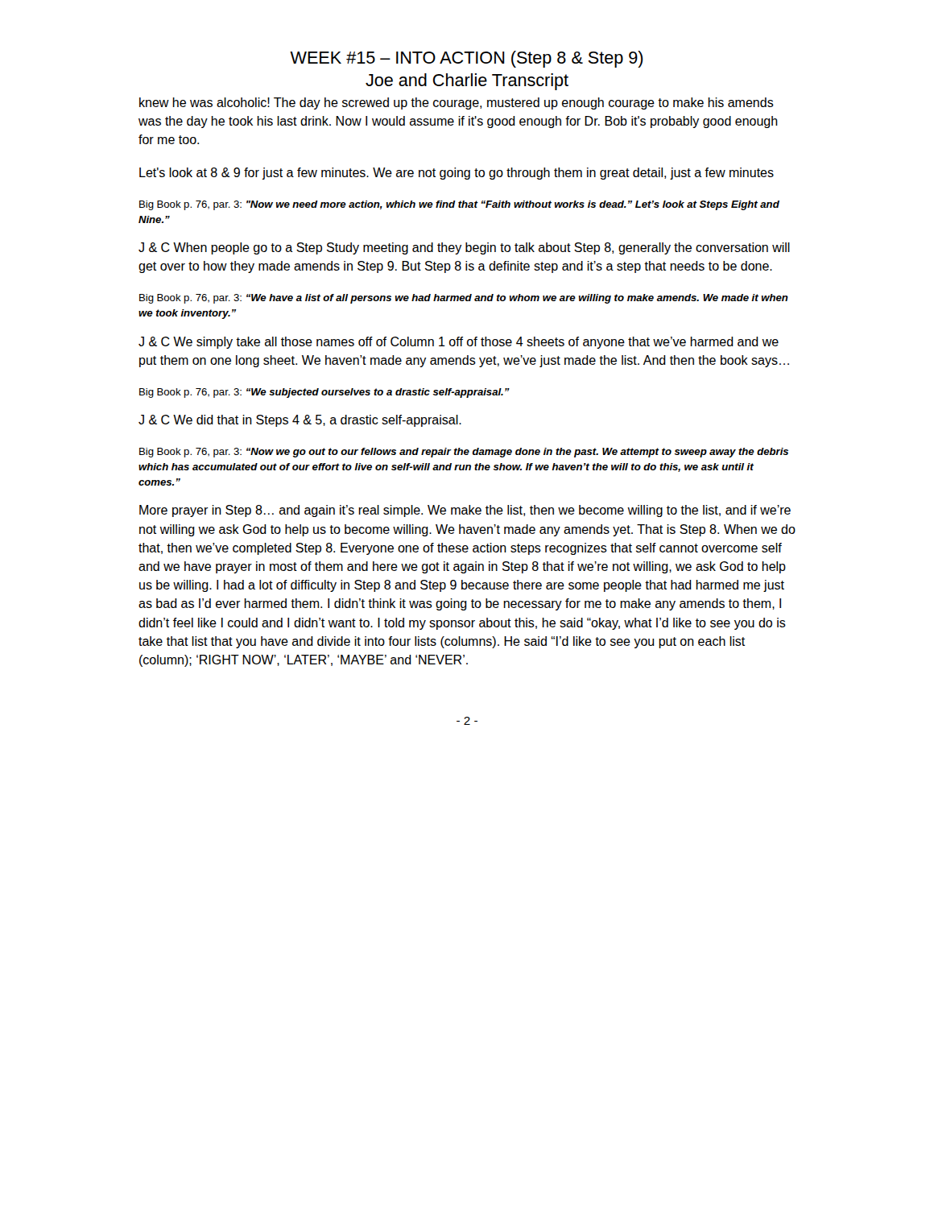WEEK #15 – INTO ACTION (Step 8 & Step 9)Joe and Charlie Transcript
knew he was alcoholic! The day he screwed up the courage, mustered up enough courage to make his amends was the day he took his last drink. Now I would assume if it's good enough for Dr. Bob it's probably good enough for me too.
Let's look at 8 & 9 for just a few minutes. We are not going to go through them in great detail, just a few minutes
Big Book p. 76, par. 3: "Now we need more action, which we find that “Faith without works is dead.” Let’s look at Steps Eight and Nine.”
J & C When people go to a Step Study meeting and they begin to talk about Step 8, generally the conversation will get over to how they made amends in Step 9. But Step 8 is a definite step and it’s a step that needs to be done.
Big Book p. 76, par. 3: “We have a list of all persons we had harmed and to whom we are willing to make amends. We made it when we took inventory.”
J & C We simply take all those names off of Column 1 off of those 4 sheets of anyone that we’ve harmed and we put them on one long sheet. We haven’t made any amends yet, we’ve just made the list. And then the book says…
Big Book p. 76, par. 3: “We subjected ourselves to a drastic self-appraisal.”
J & C We did that in Steps 4 & 5, a drastic self-appraisal.
Big Book p. 76, par. 3: “Now we go out to our fellows and repair the damage done in the past. We attempt to sweep away the debris which has accumulated out of our effort to live on self-will and run the show. If we haven’t the will to do this, we ask until it comes.”
More prayer in Step 8… and again it’s real simple. We make the list, then we become willing to the list, and if we’re not willing we ask God to help us to become willing. We haven’t made any amends yet. That is Step 8. When we do that, then we’ve completed Step 8. Everyone one of these action steps recognizes that self cannot overcome self and we have prayer in most of them and here we got it again in Step 8 that if we’re not willing, we ask God to help us be willing. I had a lot of difficulty in Step 8 and Step 9 because there are some people that had harmed me just as bad as I’d ever harmed them. I didn’t think it was going to be necessary for me to make any amends to them, I didn’t feel like I could and I didn’t want to. I told my sponsor about this, he said “okay, what I’d like to see you do is take that list that you have and divide it into four lists (columns). He said “I’d like to see you put on each list (column); ‘RIGHT NOW’, ‘LATER’, ‘MAYBE’ and ‘NEVER’.
- 2 -